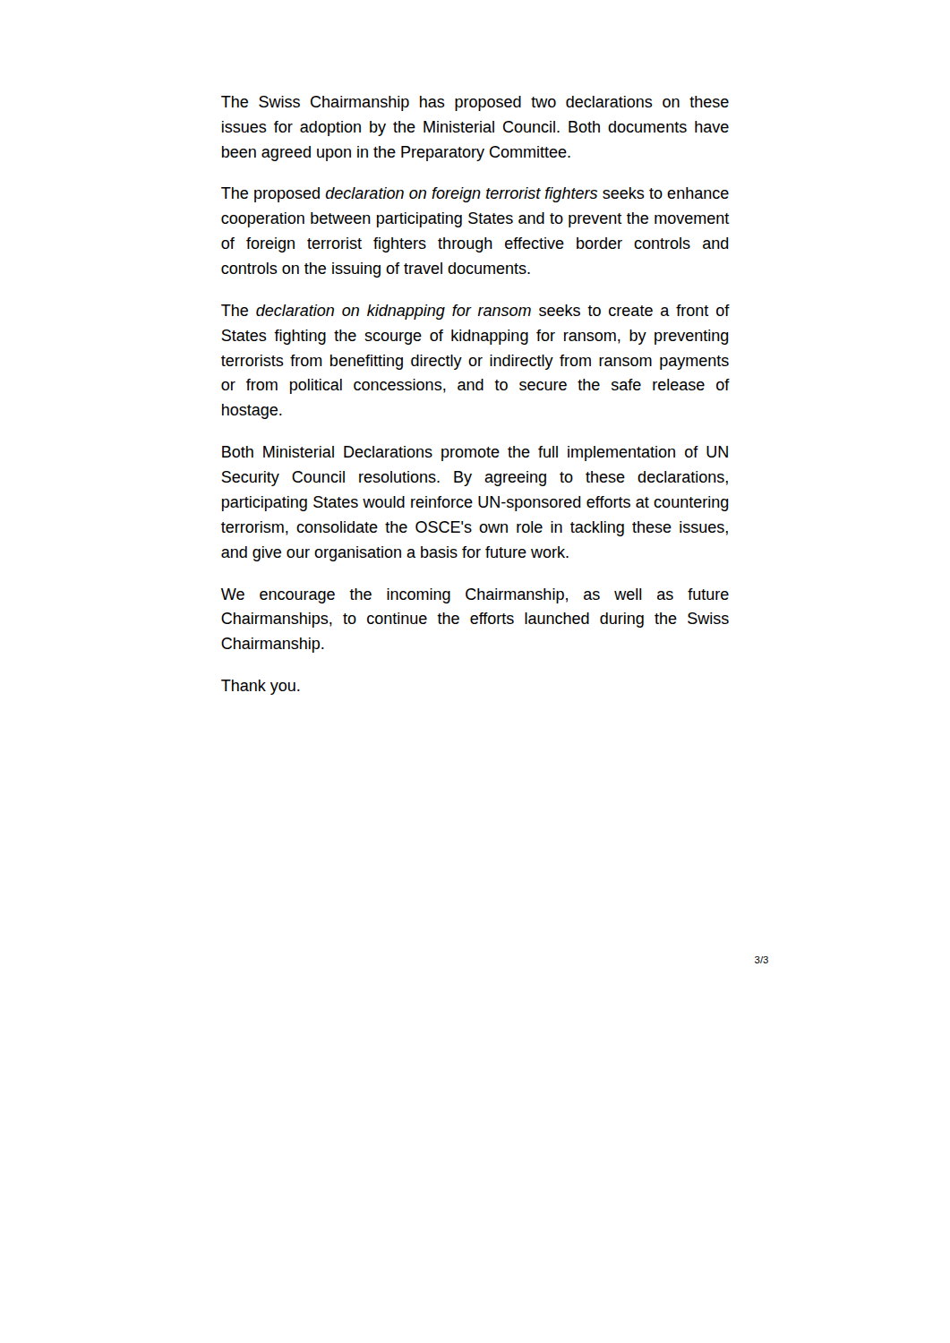The Swiss Chairmanship has proposed two declarations on these issues for adoption by the Ministerial Council. Both documents have been agreed upon in the Preparatory Committee.
The proposed declaration on foreign terrorist fighters seeks to enhance cooperation between participating States and to prevent the movement of foreign terrorist fighters through effective border controls and controls on the issuing of travel documents.
The declaration on kidnapping for ransom seeks to create a front of States fighting the scourge of kidnapping for ransom, by preventing terrorists from benefitting directly or indirectly from ransom payments or from political concessions, and to secure the safe release of hostage.
Both Ministerial Declarations promote the full implementation of UN Security Council resolutions. By agreeing to these declarations, participating States would reinforce UN-sponsored efforts at countering terrorism, consolidate the OSCE's own role in tackling these issues, and give our organisation a basis for future work.
We encourage the incoming Chairmanship, as well as future Chairmanships, to continue the efforts launched during the Swiss Chairmanship.
Thank you.
3/3